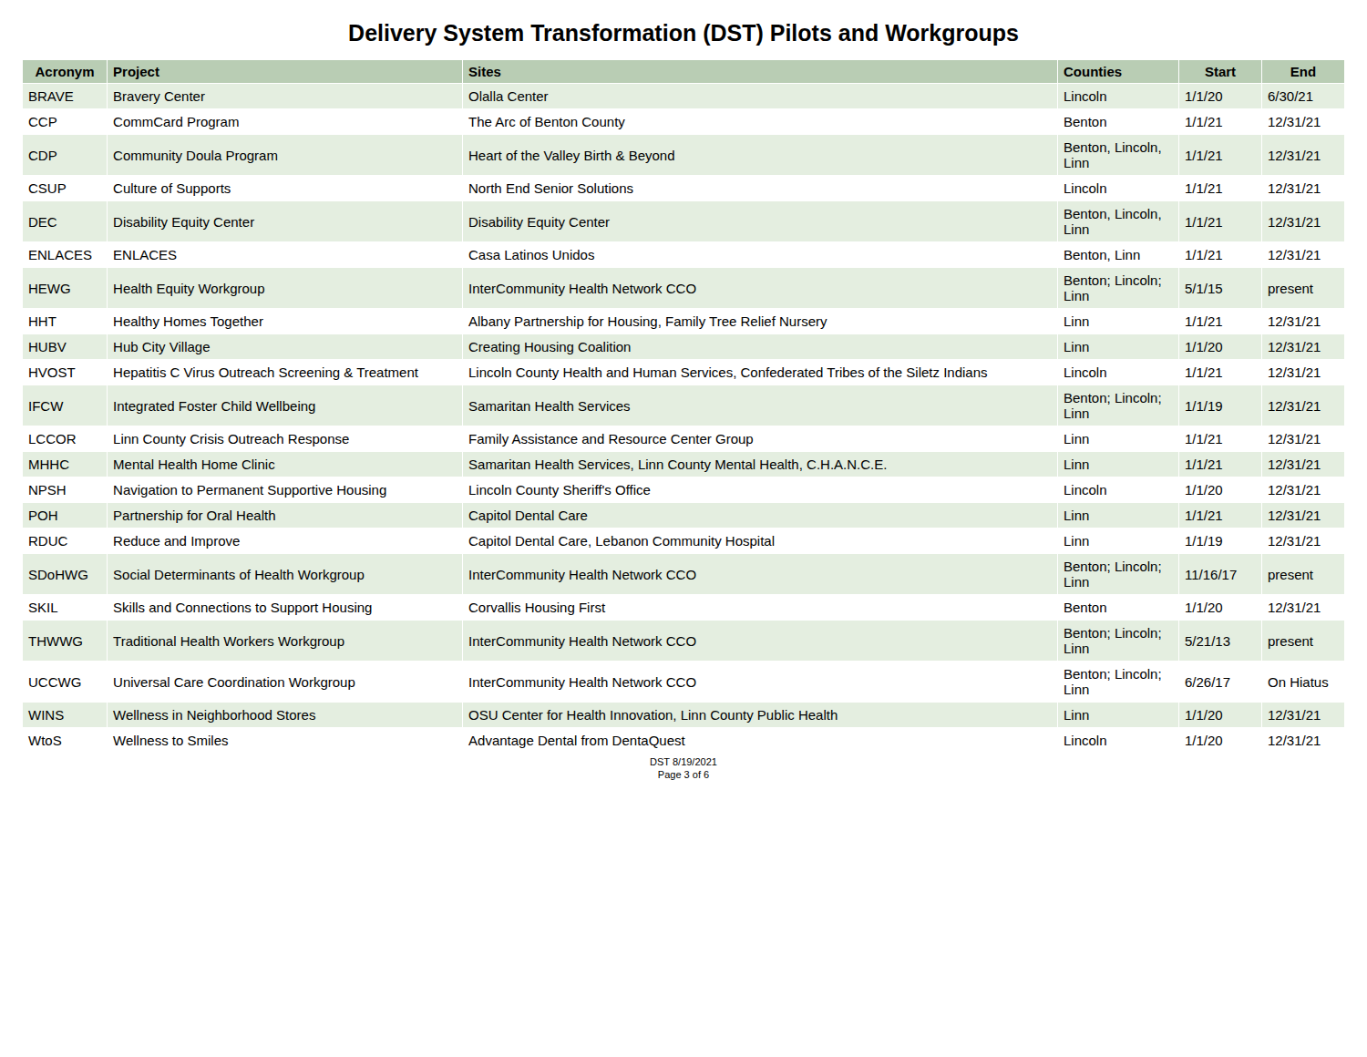Delivery System Transformation (DST) Pilots and Workgroups
| Acronym | Project | Sites | Counties | Start | End |
| --- | --- | --- | --- | --- | --- |
| BRAVE | Bravery Center | Olalla Center | Lincoln | 1/1/20 | 6/30/21 |
| CCP | CommCard Program | The Arc of Benton County | Benton | 1/1/21 | 12/31/21 |
| CDP | Community Doula Program | Heart of the Valley Birth & Beyond | Benton, Lincoln, Linn | 1/1/21 | 12/31/21 |
| CSUP | Culture of Supports | North End Senior Solutions | Lincoln | 1/1/21 | 12/31/21 |
| DEC | Disability Equity Center | Disability Equity Center | Benton, Lincoln, Linn | 1/1/21 | 12/31/21 |
| ENLACES | ENLACES | Casa Latinos Unidos | Benton, Linn | 1/1/21 | 12/31/21 |
| HEWG | Health Equity Workgroup | InterCommunity Health Network CCO | Benton; Lincoln; Linn | 5/1/15 | present |
| HHT | Healthy Homes Together | Albany Partnership for Housing, Family Tree Relief Nursery | Linn | 1/1/21 | 12/31/21 |
| HUBV | Hub City Village | Creating Housing Coalition | Linn | 1/1/20 | 12/31/21 |
| HVOST | Hepatitis C Virus Outreach Screening & Treatment | Lincoln County Health and Human Services, Confederated Tribes of the Siletz Indians | Lincoln | 1/1/21 | 12/31/21 |
| IFCW | Integrated Foster Child Wellbeing | Samaritan Health Services | Benton; Lincoln; Linn | 1/1/19 | 12/31/21 |
| LCCOR | Linn County Crisis Outreach Response | Family Assistance and Resource Center Group | Linn | 1/1/21 | 12/31/21 |
| MHHC | Mental Health Home Clinic | Samaritan Health Services, Linn County Mental Health, C.H.A.N.C.E. | Linn | 1/1/21 | 12/31/21 |
| NPSH | Navigation to Permanent Supportive Housing | Lincoln County Sheriff's Office | Lincoln | 1/1/20 | 12/31/21 |
| POH | Partnership for Oral Health | Capitol Dental Care | Linn | 1/1/21 | 12/31/21 |
| RDUC | Reduce and Improve | Capitol Dental Care, Lebanon Community Hospital | Linn | 1/1/19 | 12/31/21 |
| SDoHWG | Social Determinants of Health Workgroup | InterCommunity Health Network CCO | Benton; Lincoln; Linn | 11/16/17 | present |
| SKIL | Skills and Connections to Support Housing | Corvallis Housing First | Benton | 1/1/20 | 12/31/21 |
| THWWG | Traditional Health Workers Workgroup | InterCommunity Health Network CCO | Benton; Lincoln; Linn | 5/21/13 | present |
| UCCWG | Universal Care Coordination Workgroup | InterCommunity Health Network CCO | Benton; Lincoln; Linn | 6/26/17 | On Hiatus |
| WINS | Wellness in Neighborhood Stores | OSU Center for Health Innovation, Linn County Public Health | Linn | 1/1/20 | 12/31/21 |
| WtoS | Wellness to Smiles | Advantage Dental from DentaQuest | Lincoln | 1/1/20 | 12/31/21 |
DST 8/19/2021
Page 3 of 6